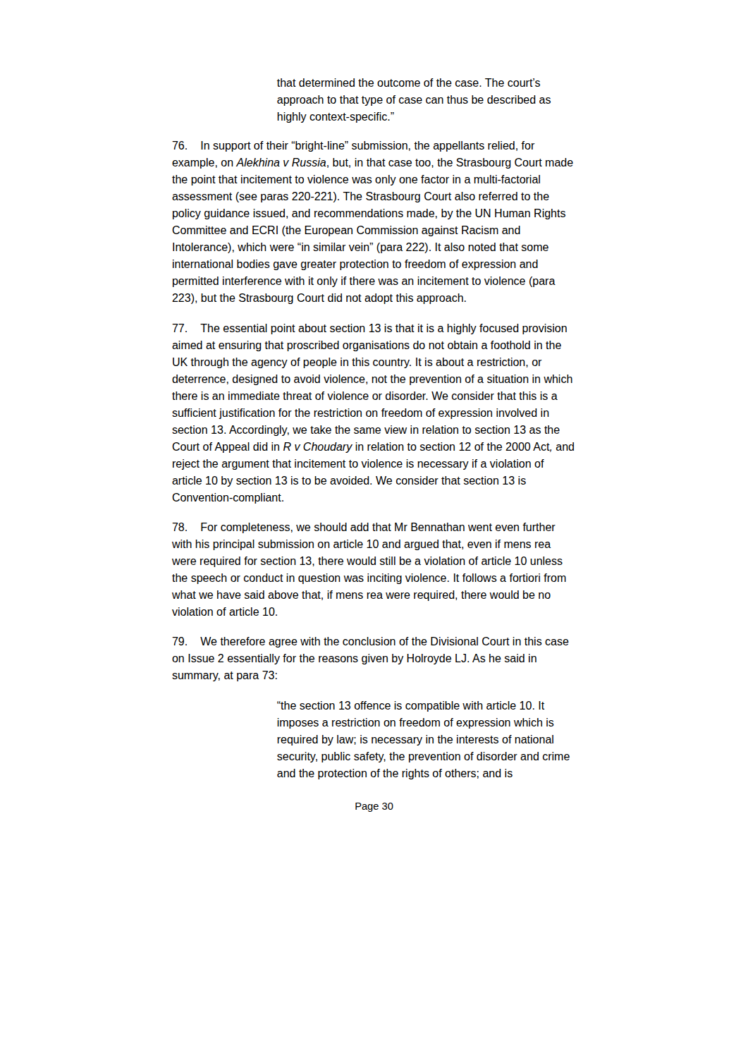that determined the outcome of the case. The court’s approach to that type of case can thus be described as highly context-specific.”
76. In support of their “bright-line” submission, the appellants relied, for example, on Alekhina v Russia, but, in that case too, the Strasbourg Court made the point that incitement to violence was only one factor in a multi-factorial assessment (see paras 220-221). The Strasbourg Court also referred to the policy guidance issued, and recommendations made, by the UN Human Rights Committee and ECRI (the European Commission against Racism and Intolerance), which were “in similar vein” (para 222). It also noted that some international bodies gave greater protection to freedom of expression and permitted interference with it only if there was an incitement to violence (para 223), but the Strasbourg Court did not adopt this approach.
77. The essential point about section 13 is that it is a highly focused provision aimed at ensuring that proscribed organisations do not obtain a foothold in the UK through the agency of people in this country. It is about a restriction, or deterrence, designed to avoid violence, not the prevention of a situation in which there is an immediate threat of violence or disorder. We consider that this is a sufficient justification for the restriction on freedom of expression involved in section 13. Accordingly, we take the same view in relation to section 13 as the Court of Appeal did in R v Choudary in relation to section 12 of the 2000 Act, and reject the argument that incitement to violence is necessary if a violation of article 10 by section 13 is to be avoided. We consider that section 13 is Convention-compliant.
78. For completeness, we should add that Mr Bennathan went even further with his principal submission on article 10 and argued that, even if mens rea were required for section 13, there would still be a violation of article 10 unless the speech or conduct in question was inciting violence. It follows a fortiori from what we have said above that, if mens rea were required, there would be no violation of article 10.
79. We therefore agree with the conclusion of the Divisional Court in this case on Issue 2 essentially for the reasons given by Holroyde LJ. As he said in summary, at para 73:
“the section 13 offence is compatible with article 10. It imposes a restriction on freedom of expression which is required by law; is necessary in the interests of national security, public safety, the prevention of disorder and crime and the protection of the rights of others; and is
Page 30